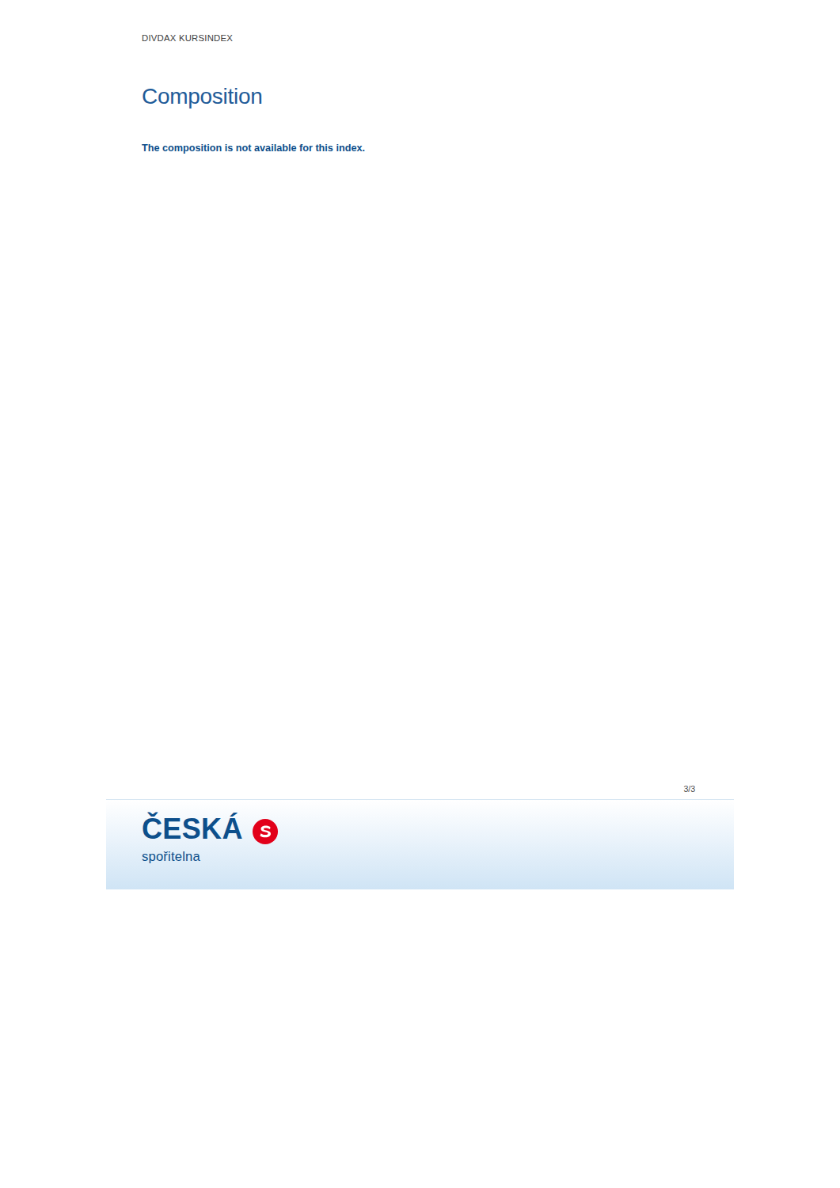DIVDAX KURSINDEX
Composition
The composition is not available for this index.
3/3
ČESKÁ
spořitelna